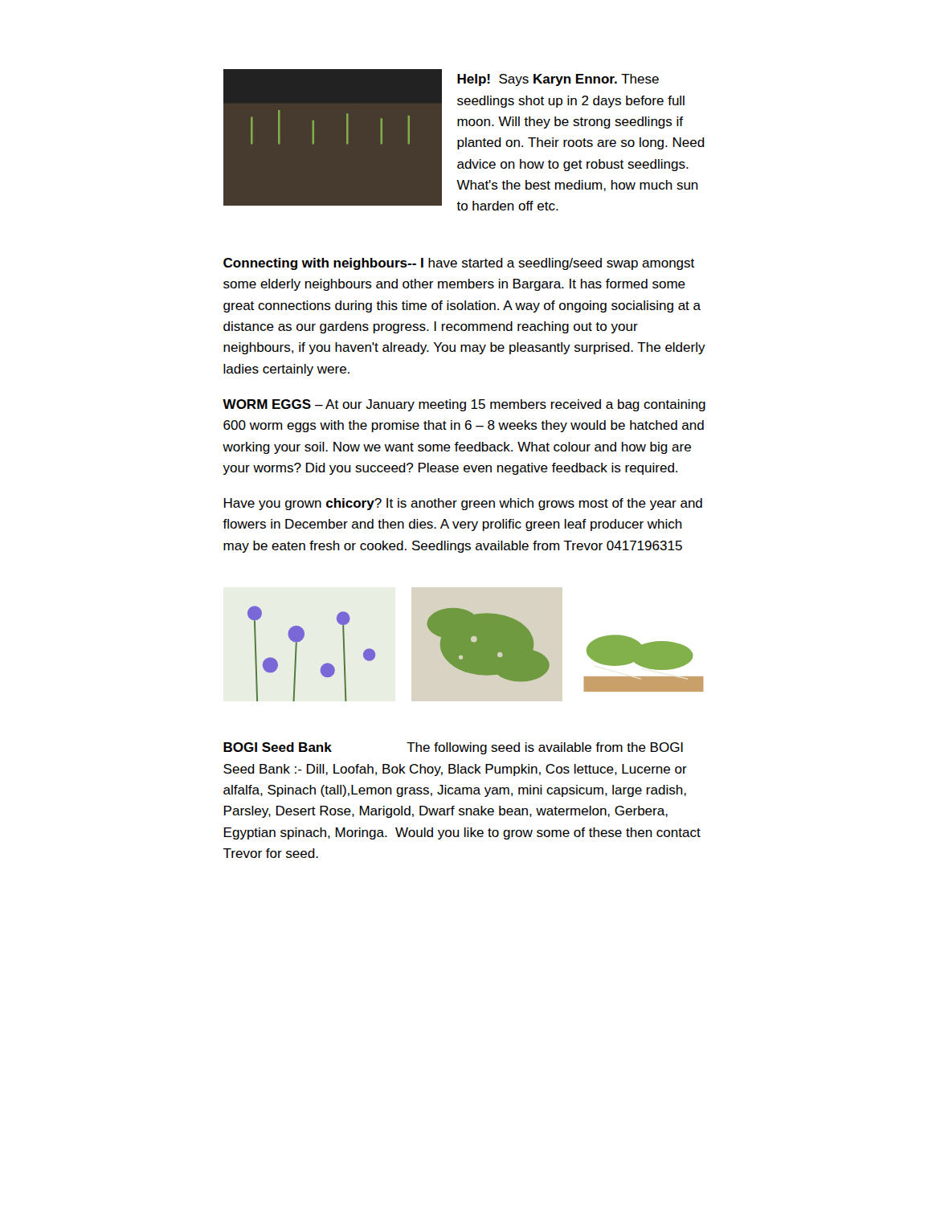Help! Says Karyn Ennor. These seedlings shot up in 2 days before full moon. Will they be strong seedlings if planted on. Their roots are so long. Need advice on how to get robust seedlings. What's the best medium, how much sun to harden off etc.
Connecting with neighbours-- I have started a seedling/seed swap amongst some elderly neighbours and other members in Bargara. It has formed some great connections during this time of isolation. A way of ongoing socialising at a distance as our gardens progress. I recommend reaching out to your neighbours, if you haven't already. You may be pleasantly surprised. The elderly ladies certainly were.
WORM EGGS – At our January meeting 15 members received a bag containing 600 worm eggs with the promise that in 6 – 8 weeks they would be hatched and working your soil. Now we want some feedback. What colour and how big are your worms? Did you succeed? Please even negative feedback is required.
Have you grown chicory? It is another green which grows most of the year and flowers in December and then dies. A very prolific green leaf producer which may be eaten fresh or cooked. Seedlings available from Trevor 0417196315
BOGI Seed Bank The following seed is available from the BOGI Seed Bank :- Dill, Loofah, Bok Choy, Black Pumpkin, Cos lettuce, Lucerne or alfalfa, Spinach (tall),Lemon grass, Jicama yam, mini capsicum, large radish, Parsley, Desert Rose, Marigold, Dwarf snake bean, watermelon, Gerbera, Egyptian spinach, Moringa. Would you like to grow some of these then contact Trevor for seed.